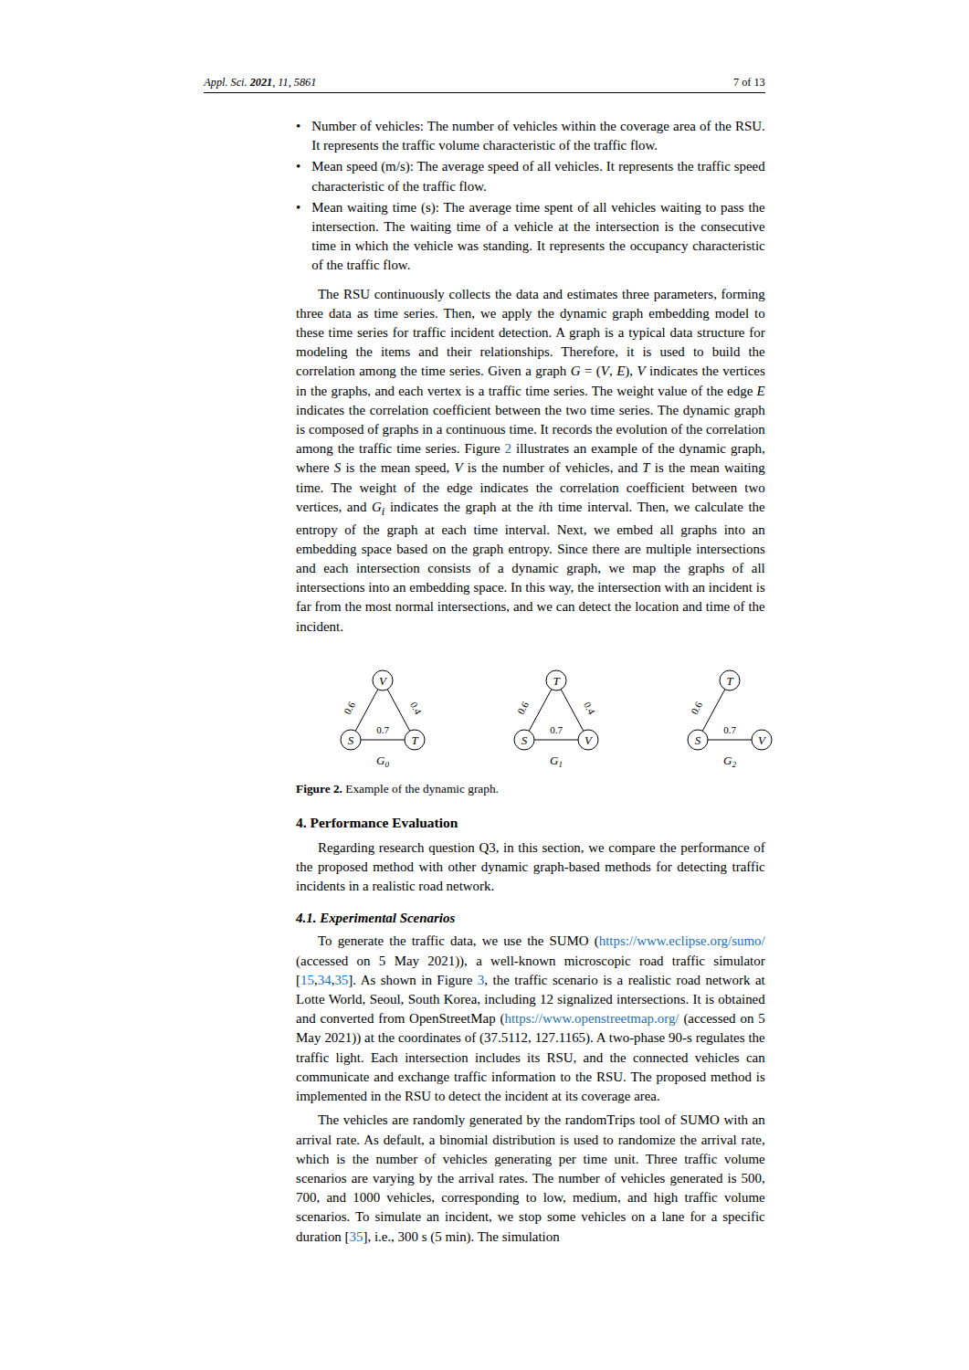Appl. Sci. 2021, 11, 5861
7 of 13
Number of vehicles: The number of vehicles within the coverage area of the RSU. It represents the traffic volume characteristic of the traffic flow.
Mean speed (m/s): The average speed of all vehicles. It represents the traffic speed characteristic of the traffic flow.
Mean waiting time (s): The average time spent of all vehicles waiting to pass the intersection. The waiting time of a vehicle at the intersection is the consecutive time in which the vehicle was standing. It represents the occupancy characteristic of the traffic flow.
The RSU continuously collects the data and estimates three parameters, forming three data as time series. Then, we apply the dynamic graph embedding model to these time series for traffic incident detection. A graph is a typical data structure for modeling the items and their relationships. Therefore, it is used to build the correlation among the time series. Given a graph G = (V, E), V indicates the vertices in the graphs, and each vertex is a traffic time series. The weight value of the edge E indicates the correlation coefficient between the two time series. The dynamic graph is composed of graphs in a continuous time. It records the evolution of the correlation among the traffic time series. Figure 2 illustrates an example of the dynamic graph, where S is the mean speed, V is the number of vehicles, and T is the mean waiting time. The weight of the edge indicates the correlation coefficient between two vertices, and Gi indicates the graph at the ith time interval. Then, we calculate the entropy of the graph at each time interval. Next, we embed all graphs into an embedding space based on the graph entropy. Since there are multiple intersections and each intersection consists of a dynamic graph, we map the graphs of all intersections into an embedding space. In this way, the intersection with an incident is far from the most normal intersections, and we can detect the location and time of the incident.
V S T 0.6 0.4 0.7 G0 T S V 0.6 0.4 0.7 G1 T S V 0.6 0.7 G2
Figure 2. Example of the dynamic graph.
4. Performance Evaluation
Regarding research question Q3, in this section, we compare the performance of the proposed method with other dynamic graph-based methods for detecting traffic incidents in a realistic road network.
4.1. Experimental Scenarios
To generate the traffic data, we use the SUMO (https://www.eclipse.org/sumo/ (accessed on 5 May 2021)), a well-known microscopic road traffic simulator [15,34,35]. As shown in Figure 3, the traffic scenario is a realistic road network at Lotte World, Seoul, South Korea, including 12 signalized intersections. It is obtained and converted from OpenStreetMap (https://www.openstreetmap.org/ (accessed on 5 May 2021)) at the coordinates of (37.5112, 127.1165). A two-phase 90-s regulates the traffic light. Each intersection includes its RSU, and the connected vehicles can communicate and exchange traffic information to the RSU. The proposed method is implemented in the RSU to detect the incident at its coverage area.
The vehicles are randomly generated by the randomTrips tool of SUMO with an arrival rate. As default, a binomial distribution is used to randomize the arrival rate, which is the number of vehicles generating per time unit. Three traffic volume scenarios are varying by the arrival rates. The number of vehicles generated is 500, 700, and 1000 vehicles, corresponding to low, medium, and high traffic volume scenarios. To simulate an incident, we stop some vehicles on a lane for a specific duration [35], i.e., 300 s (5 min). The simulation